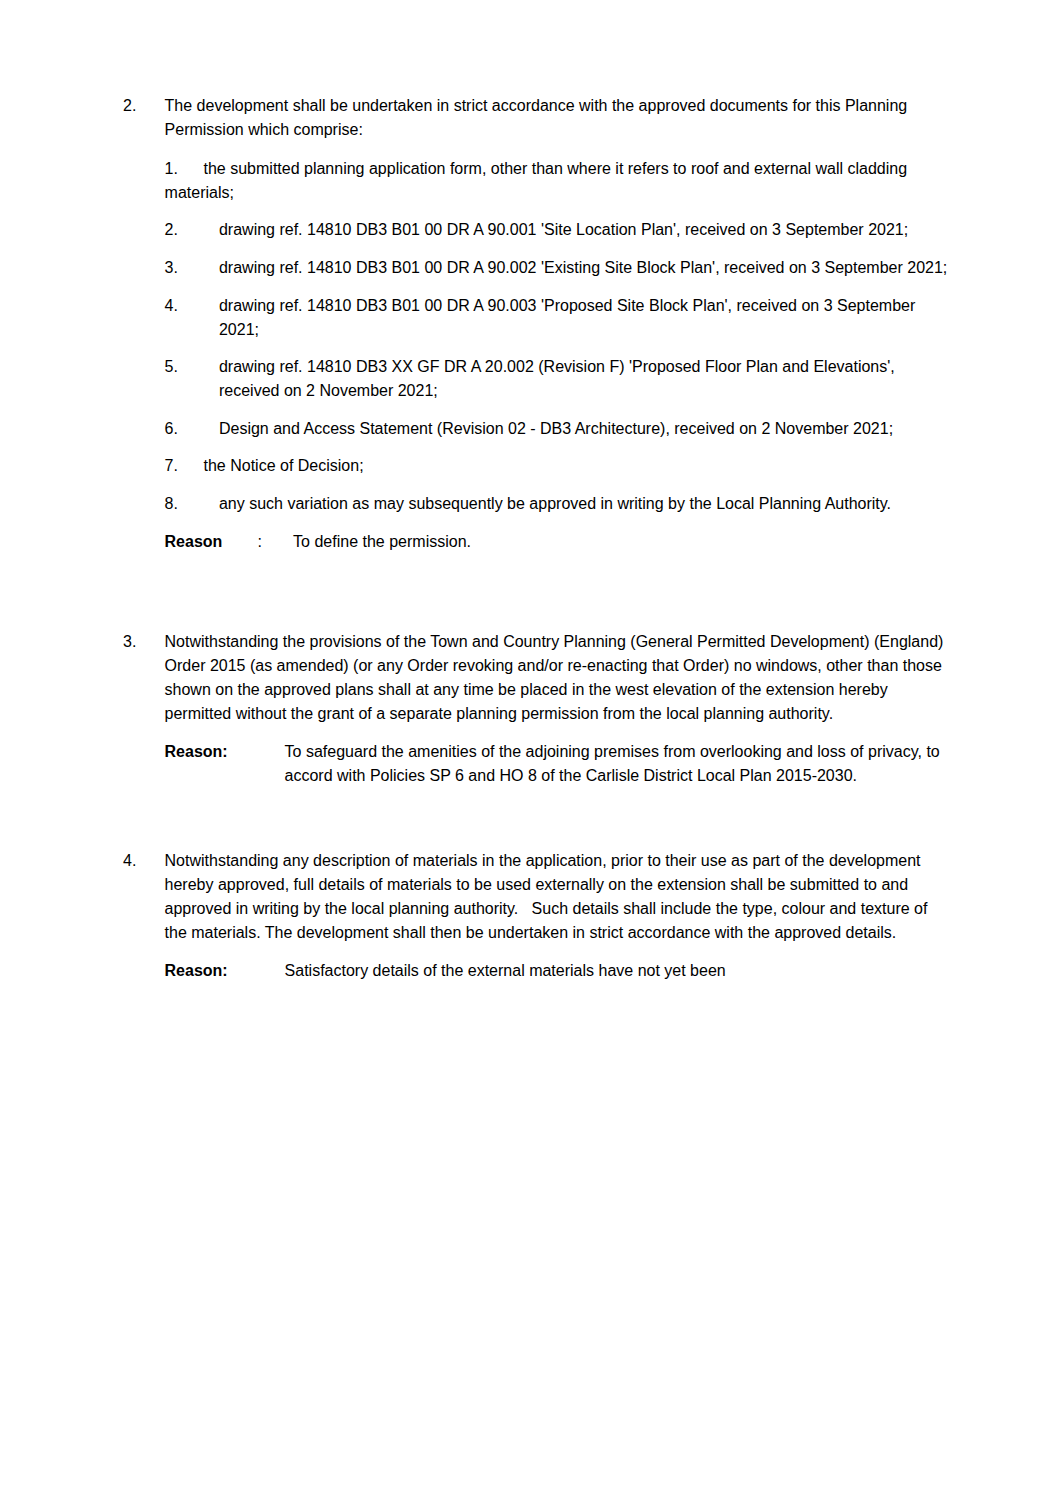The development shall be undertaken in strict accordance with the approved documents for this Planning Permission which comprise:
the submitted planning application form, other than where it refers to roof and external wall cladding materials;
drawing ref. 14810 DB3 B01 00 DR A 90.001 'Site Location Plan', received on 3 September 2021;
drawing ref. 14810 DB3 B01 00 DR A 90.002 'Existing Site Block Plan', received on 3 September 2021;
drawing ref. 14810 DB3 B01 00 DR A 90.003 'Proposed Site Block Plan', received on 3 September 2021;
drawing ref. 14810 DB3 XX GF DR A 20.002 (Revision F) 'Proposed Floor Plan and Elevations', received on 2 November 2021;
Design and Access Statement (Revision 02 - DB3 Architecture), received on 2 November 2021;
the Notice of Decision;
any such variation as may subsequently be approved in writing by the Local Planning Authority.
Reason: To define the permission.
Notwithstanding the provisions of the Town and Country Planning (General Permitted Development) (England) Order 2015 (as amended) (or any Order revoking and/or re-enacting that Order) no windows, other than those shown on the approved plans shall at any time be placed in the west elevation of the extension hereby permitted without the grant of a separate planning permission from the local planning authority.
Reason:
To safeguard the amenities of the adjoining premises from overlooking and loss of privacy, to accord with Policies SP 6 and HO 8 of the Carlisle District Local Plan 2015-2030.
Notwithstanding any description of materials in the application, prior to their use as part of the development hereby approved, full details of materials to be used externally on the extension shall be submitted to and approved in writing by the local planning authority. Such details shall include the type, colour and texture of the materials. The development shall then be undertaken in strict accordance with the approved details.
Reason:
Satisfactory details of the external materials have not yet been